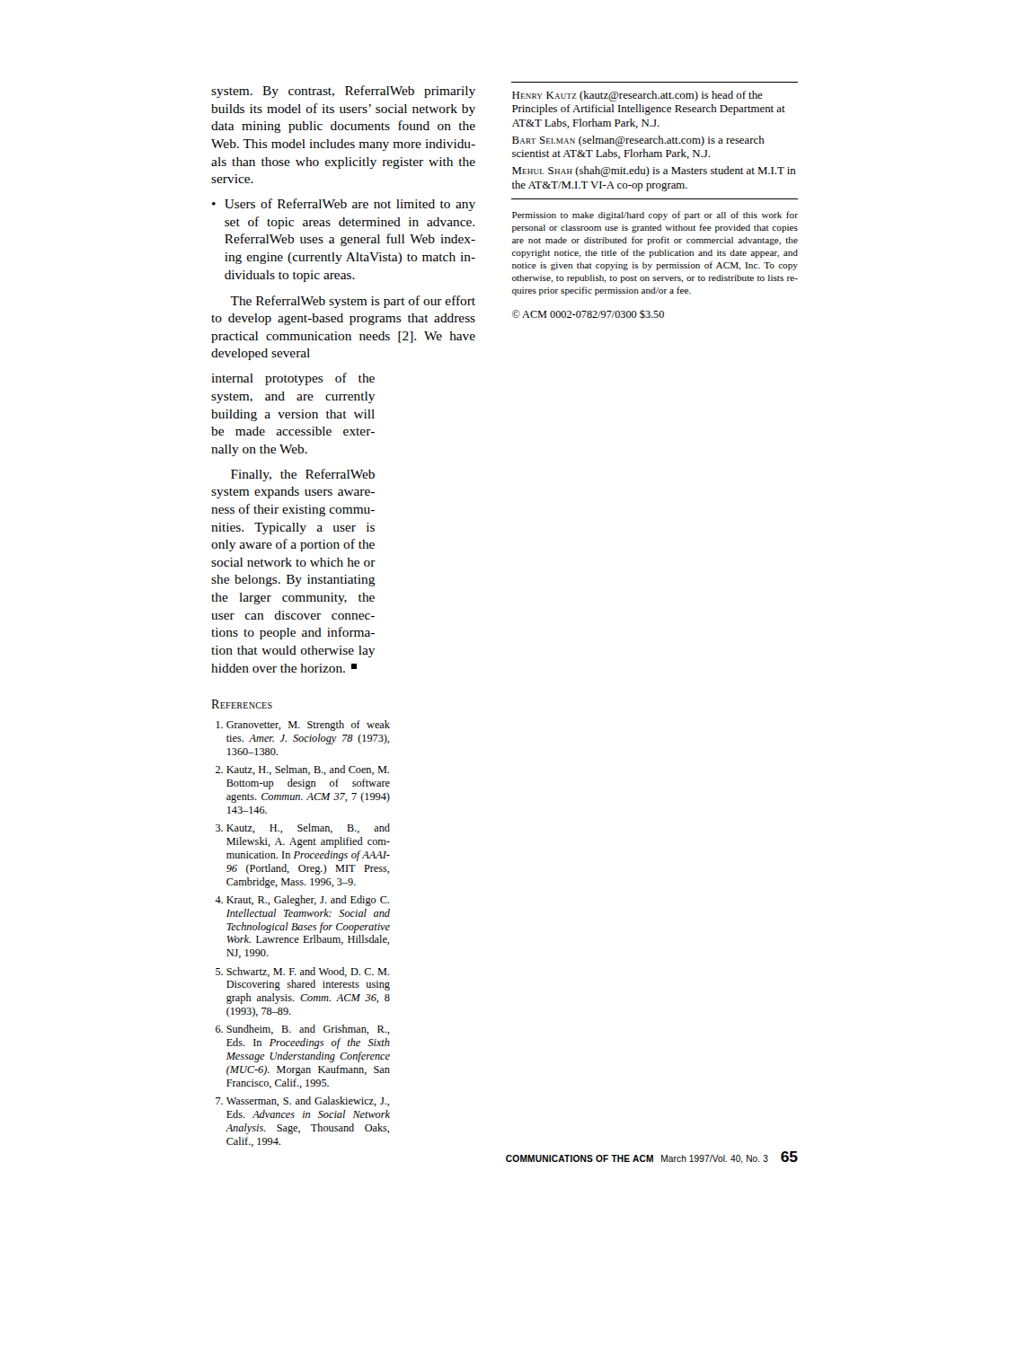system. By contrast, ReferralWeb primarily builds its model of its users’ social network by data mining public documents found on the Web. This model includes many more individuals than those who explicitly register with the service.
Users of ReferralWeb are not limited to any set of topic areas determined in advance. ReferralWeb uses a general full Web indexing engine (currently AltaVista) to match individuals to topic areas.
The ReferralWeb system is part of our effort to develop agent-based programs that address practical communication needs [2]. We have developed several
internal prototypes of the system, and are currently building a version that will be made accessible externally on the Web.
Finally, the ReferralWeb system expands users awareness of their existing communities. Typically a user is only aware of a portion of the social network to which he or she belongs. By instantiating the larger community, the user can discover connections to people and information that would otherwise lay hidden over the horizon. C
References
Granovetter, M. Strength of weak ties. Amer. J. Sociology 78 (1973), 1360–1380.
Kautz, H., Selman, B., and Coen, M. Bottom-up design of software agents. Commun. ACM 37, 7 (1994) 143–146.
Kautz, H., Selman, B., and Milewski, A. Agent amplified communication. In Proceedings of AAAI-96 (Portland, Oreg.) MIT Press, Cambridge, Mass. 1996, 3–9.
Kraut, R., Galegher, J. and Edigo C. Intellectual Teamwork: Social and Technological Bases for Cooperative Work. Lawrence Erlbaum, Hillsdale, NJ, 1990.
Schwartz, M. F. and Wood, D. C. M. Discovering shared interests using graph analysis. Comm. ACM 36, 8 (1993), 78–89.
Sundheim, B. and Grishman, R., Eds. In Proceedings of the Sixth Message Understanding Conference (MUC-6). Morgan Kaufmann, San Francisco, Calif., 1995.
Wasserman, S. and Galaskiewicz, J., Eds. Advances in Social Network Analysis. Sage, Thousand Oaks, Calif., 1994.
Henry Kautz (kautz@research.att.com) is head of the Principles of Artificial Intelligence Research Department at AT&T Labs, Florham Park, N.J.
Bart Selman (selman@research.att.com) is a research scientist at AT&T Labs, Florham Park, N.J.
Mehul Shah (shah@mit.edu) is a Masters student at M.I.T in the AT&T/M.I.T VI-A co-op program.
Permission to make digital/hard copy of part or all of this work for personal or classroom use is granted without fee provided that copies are not made or distributed for profit or commercial advantage, the copyright notice, the title of the publication and its date appear, and notice is given that copying is by permission of ACM, Inc. To copy otherwise, to republish, to post on servers, or to redistribute to lists requires prior specific permission and/or a fee.
© ACM 0002-0782/97/0300 $3.50
COMMUNICATIONS OF THE ACM March 1997/Vol. 40, No. 3 65